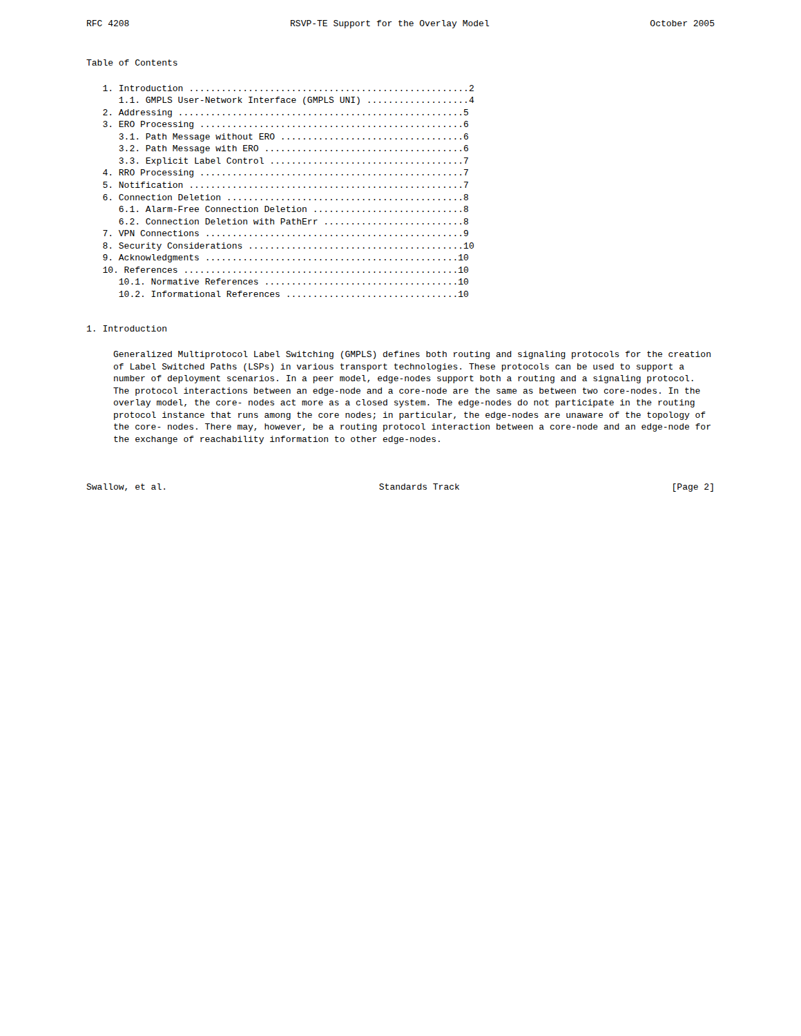RFC 4208 RSVP-TE Support for the Overlay Model October 2005
Table of Contents
1. Introduction ....................................................2
1.1. GMPLS User-Network Interface (GMPLS UNI) ...................4
2. Addressing .....................................................5
3. ERO Processing .................................................6
3.1. Path Message without ERO ..................................6
3.2. Path Message with ERO .....................................6
3.3. Explicit Label Control ....................................7
4. RRO Processing .................................................7
5. Notification ...................................................7
6. Connection Deletion ............................................8
6.1. Alarm-Free Connection Deletion ............................8
6.2. Connection Deletion with PathErr ..........................8
7. VPN Connections ................................................9
8. Security Considerations ........................................10
9. Acknowledgments ...............................................10
10. References ...................................................10
10.1. Normative References ....................................10
10.2. Informational References ................................10
1. Introduction
Generalized Multiprotocol Label Switching (GMPLS) defines both routing and signaling protocols for the creation of Label Switched Paths (LSPs) in various transport technologies. These protocols can be used to support a number of deployment scenarios. In a peer model, edge-nodes support both a routing and a signaling protocol. The protocol interactions between an edge-node and a core-node are the same as between two core-nodes. In the overlay model, the core- nodes act more as a closed system. The edge-nodes do not participate in the routing protocol instance that runs among the core nodes; in particular, the edge-nodes are unaware of the topology of the core- nodes. There may, however, be a routing protocol interaction between a core-node and an edge-node for the exchange of reachability information to other edge-nodes.
Swallow, et al. Standards Track [Page 2]